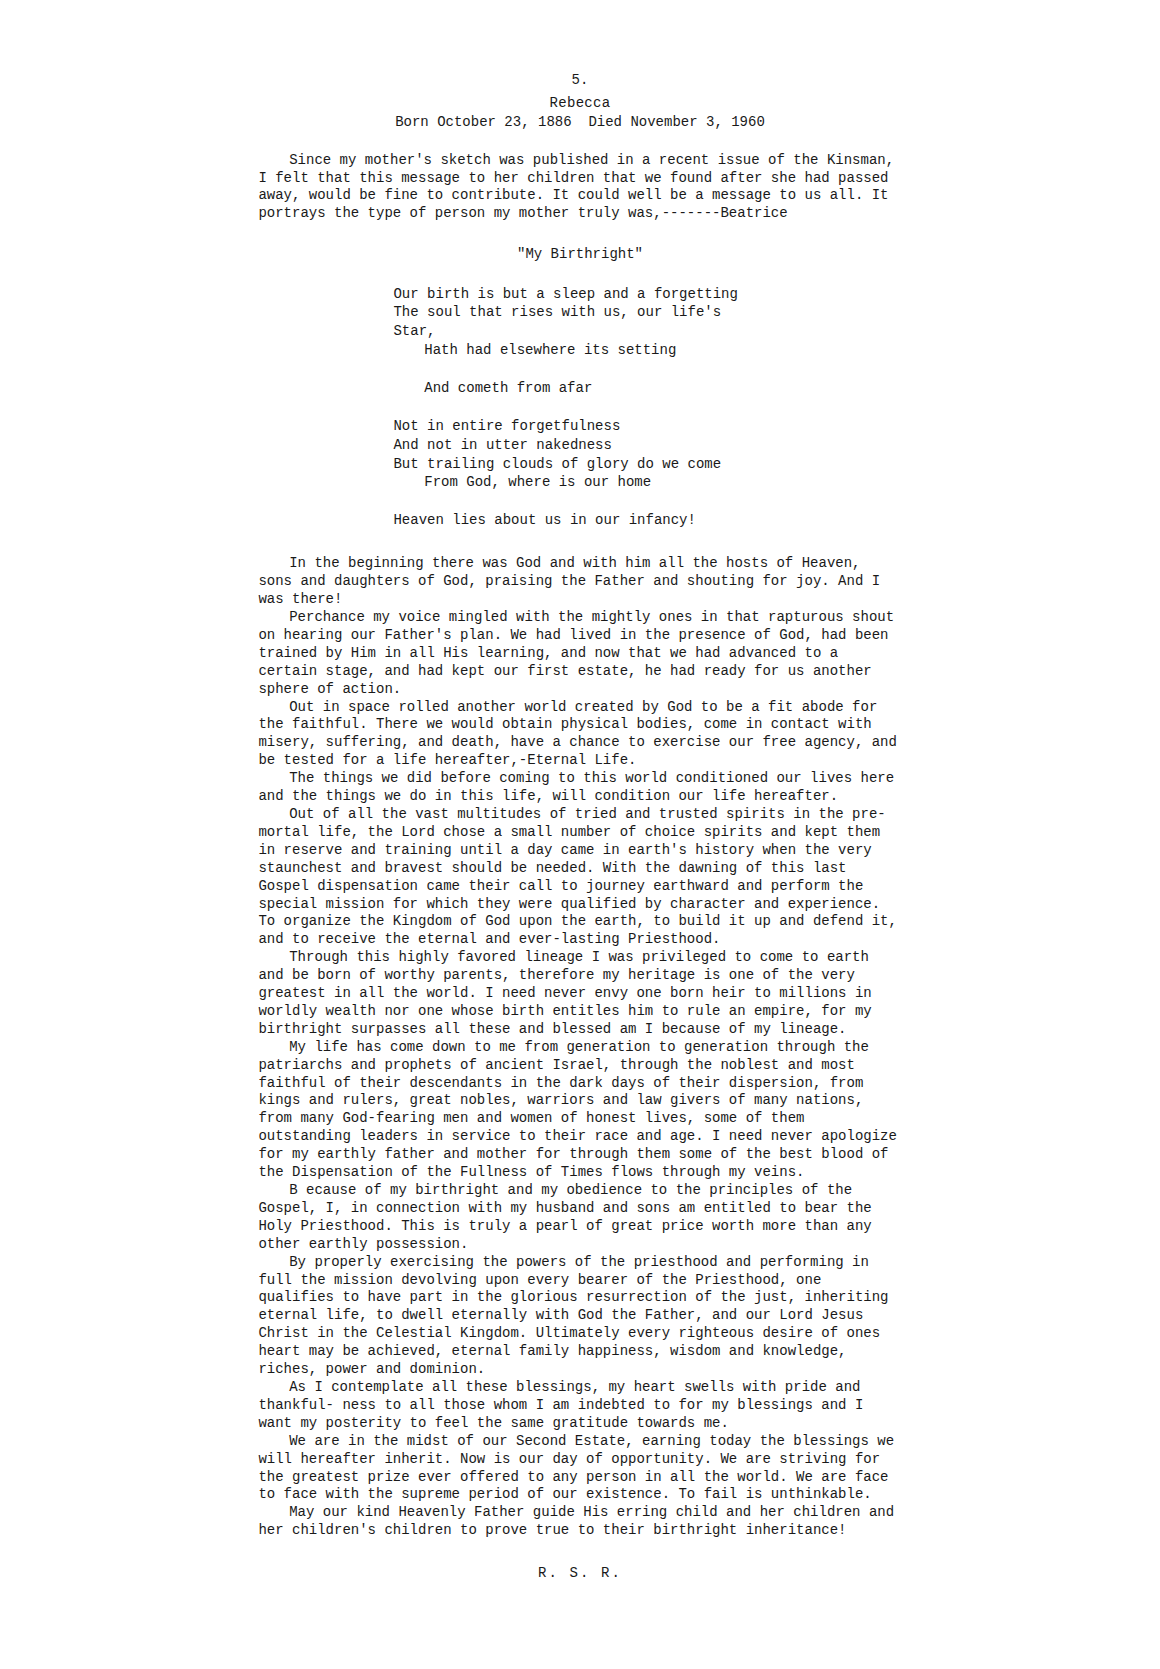5.
Rebecca
Born October 23, 1886 Died November 3, 1960
Since my mother's sketch was published in a recent issue of the Kinsman, I felt that this message to her children that we found after she had passed away, would be fine to contribute. It could well be a message to us all. It portrays the type of person my mother truly was,-------Beatrice
"My Birthright"
Our birth is but a sleep and a forgetting The soul that rises with us, our life's Star, Hath had elsewhere its setting And cometh from afar Not in entire forgetfulness And not in utter nakedness But trailing clouds of glory do we come From God, where is our home Heaven lies about us in our infancy!
In the beginning there was God and with him all the hosts of Heaven, sons and daughters of God, praising the Father and shouting for joy. And I was there!
Perchance my voice mingled with the mightly ones in that rapturous shout on hearing our Father's plan. We had lived in the presence of God, had been trained by Him in all His learning, and now that we had advanced to a certain stage, and had kept our first estate, he had ready for us another sphere of action.
Out in space rolled another world created by God to be a fit abode for the faithful. There we would obtain physical bodies, come in contact with misery, suffering, and death, have a chance to exercise our free agency, and be tested for a life hereafter,-Eternal Life.
The things we did before coming to this world conditioned our lives here and the things we do in this life, will condition our life hereafter.
Out of all the vast multitudes of tried and trusted spirits in the pre-mortal life, the Lord chose a small number of choice spirits and kept them in reserve and training until a day came in earth's history when the very staunchest and bravest should be needed. With the dawning of this last Gospel dispensation came their call to journey earthward and perform the special mission for which they were qualified by character and experience. To organize the Kingdom of God upon the earth, to build it up and defend it, and to receive the eternal and ever-lasting Priesthood.
Through this highly favored lineage I was privileged to come to earth and be born of worthy parents, therefore my heritage is one of the very greatest in all the world. I need never envy one born heir to millions in worldly wealth nor one whose birth entitles him to rule an empire, for my birthright surpasses all these and blessed am I because of my lineage.
My life has come down to me from generation to generation through the patriarchs and prophets of ancient Israel, through the noblest and most faithful of their descendants in the dark days of their dispersion, from kings and rulers, great nobles, warriors and law givers of many nations, from many God-fearing men and women of honest lives, some of them outstanding leaders in service to their race and age. I need never apologize for my earthly father and mother for through them some of the best blood of the Dispensation of the Fullness of Times flows through my veins.
B ecause of my birthright and my obedience to the principles of the Gospel, I, in connection with my husband and sons am entitled to bear the Holy Priesthood. This is truly a pearl of great price worth more than any other earthly possession.
By properly exercising the powers of the priesthood and performing in full the mission devolving upon every bearer of the Priesthood, one qualifies to have part in the glorious resurrection of the just, inheriting eternal life, to dwell eternally with God the Father, and our Lord Jesus Christ in the Celestial Kingdom. Ultimately every righteous desire of ones heart may be achieved, eternal family happiness, wisdom and knowledge, riches, power and dominion.
As I contemplate all these blessings, my heart swells with pride and thankful- ness to all those whom I am indebted to for my blessings and I want my posterity to feel the same gratitude towards me.
We are in the midst of our Second Estate, earning today the blessings we will hereafter inherit. Now is our day of opportunity. We are striving for the greatest prize ever offered to any person in all the world. We are face to face with the supreme period of our existence. To fail is unthinkable.
May our kind Heavenly Father guide His erring child and her children and her children's children to prove true to their birthright inheritance!
R. S. R.